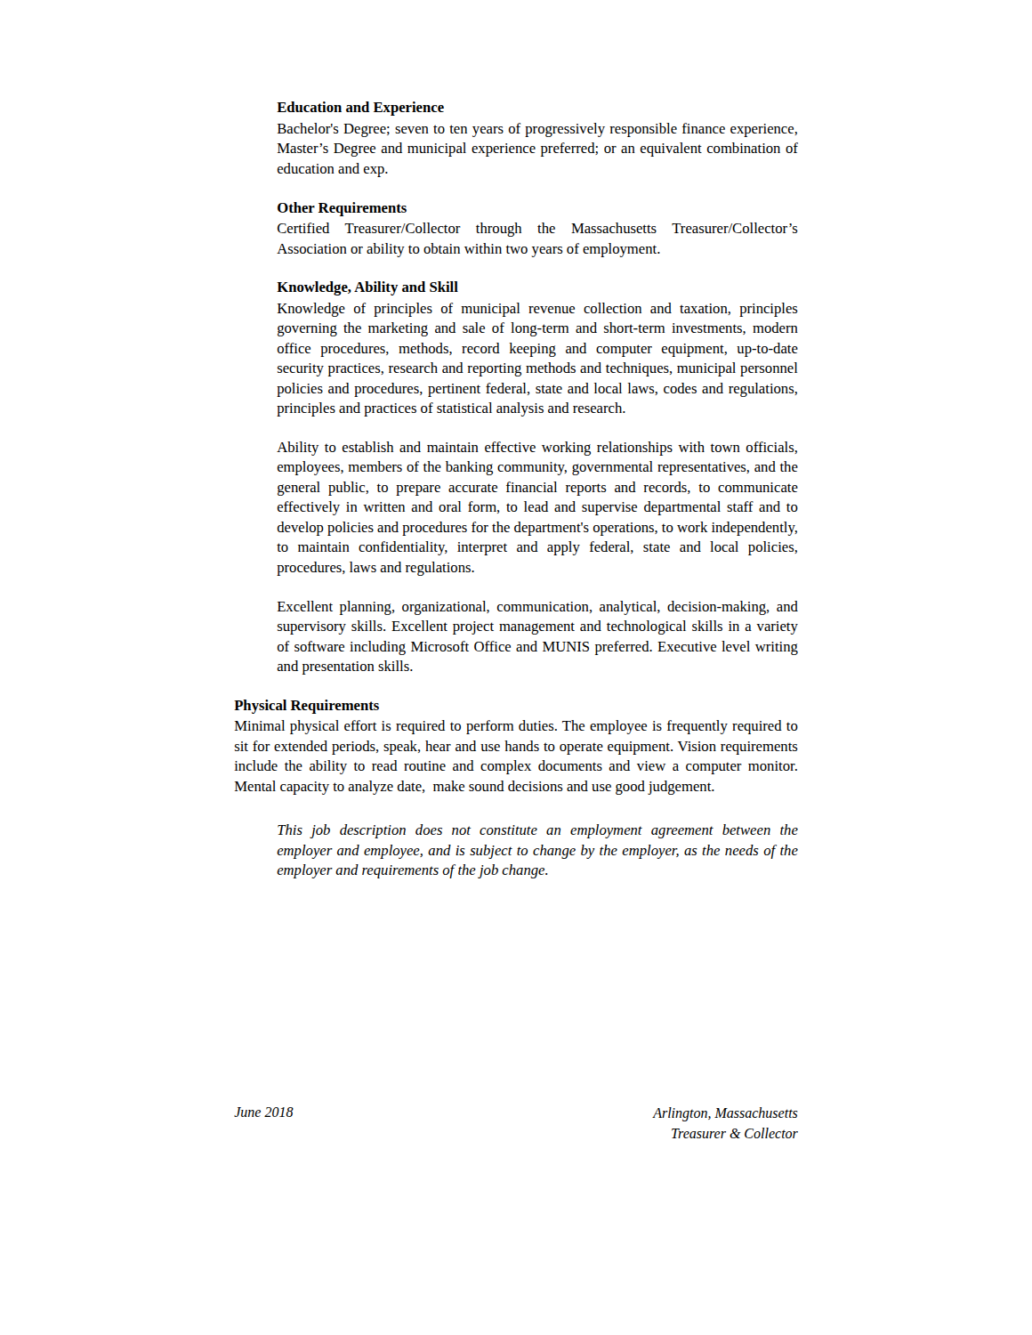Education and Experience
Bachelor's Degree; seven to ten years of progressively responsible finance experience, Master’s Degree and municipal experience preferred; or an equivalent combination of education and exp.
Other Requirements
Certified Treasurer/Collector through the Massachusetts Treasurer/Collector’s Association or ability to obtain within two years of employment.
Knowledge, Ability and Skill
Knowledge of principles of municipal revenue collection and taxation, principles governing the marketing and sale of long-term and short-term investments, modern office procedures, methods, record keeping and computer equipment, up-to-date security practices, research and reporting methods and techniques, municipal personnel policies and procedures, pertinent federal, state and local laws, codes and regulations, principles and practices of statistical analysis and research.
Ability to establish and maintain effective working relationships with town officials, employees, members of the banking community, governmental representatives, and the general public, to prepare accurate financial reports and records, to communicate effectively in written and oral form, to lead and supervise departmental staff and to develop policies and procedures for the department's operations, to work independently, to maintain confidentiality, interpret and apply federal, state and local policies, procedures, laws and regulations.
Excellent planning, organizational, communication, analytical, decision-making, and supervisory skills. Excellent project management and technological skills in a variety of software including Microsoft Office and MUNIS preferred. Executive level writing and presentation skills.
Physical Requirements
Minimal physical effort is required to perform duties. The employee is frequently required to sit for extended periods, speak, hear and use hands to operate equipment. Vision requirements include the ability to read routine and complex documents and view a computer monitor. Mental capacity to analyze date, make sound decisions and use good judgement.
This job description does not constitute an employment agreement between the employer and employee, and is subject to change by the employer, as the needs of the employer and requirements of the job change.
June 2018
Arlington, Massachusetts
Treasurer & Collector